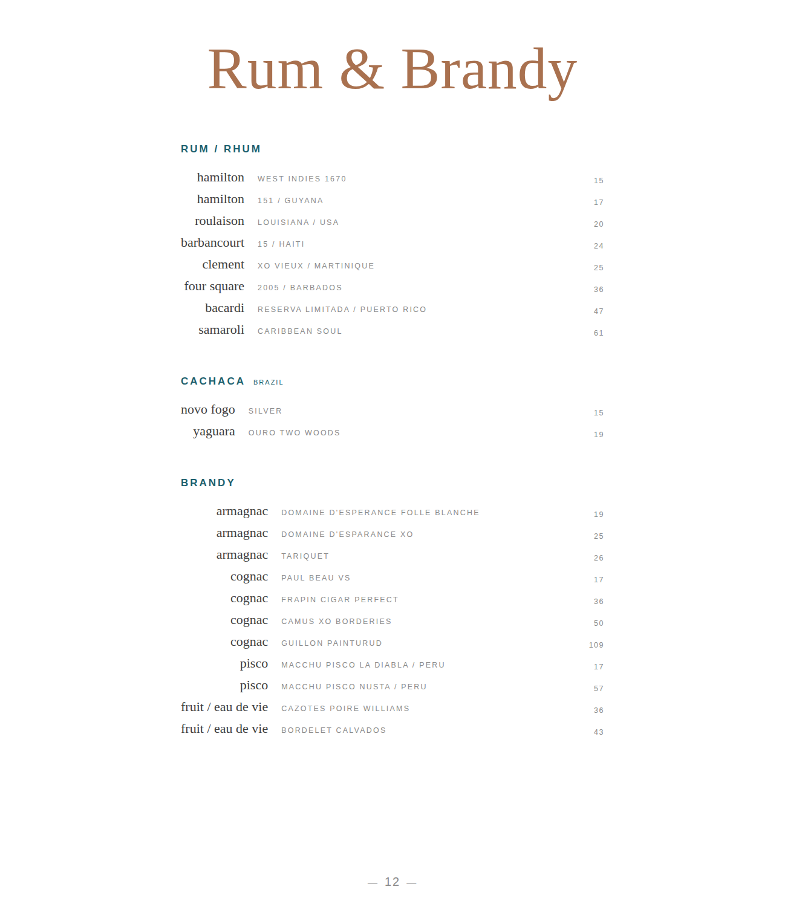Rum & Brandy
Rum / Rhum
| hamilton | West Indies 1670 | 15 |
| hamilton | 151 / Guyana | 17 |
| roulaison | Louisiana / USA | 20 |
| barbancourt | 15 / Haiti | 24 |
| clement | XO Vieux / Martinique | 25 |
| four square | 2005 / Barbados | 36 |
| bacardi | Reserva Limitada / Puerto Rico | 47 |
| samaroli | Caribbean Soul | 61 |
Cachaca Brazil
| novo fogo | Silver | 15 |
| yaguara | Ouro Two Woods | 19 |
Brandy
| armagnac | Domaine D'Esperance Folle Blanche | 19 |
| armagnac | Domaine D'Esparance XO | 25 |
| armagnac | Tariquet | 26 |
| cognac | Paul Beau VS | 17 |
| cognac | Frapin Cigar Perfect | 36 |
| cognac | Camus XO Borderies | 50 |
| cognac | Guillon Painturud | 109 |
| pisco | Macchu Pisco La Diabla / Peru | 17 |
| pisco | Macchu Pisco Nusta / Peru | 57 |
| fruit / eau de vie | Cazotes Poire Williams | 36 |
| fruit / eau de vie | Bordelet Calvados | 43 |
—12—